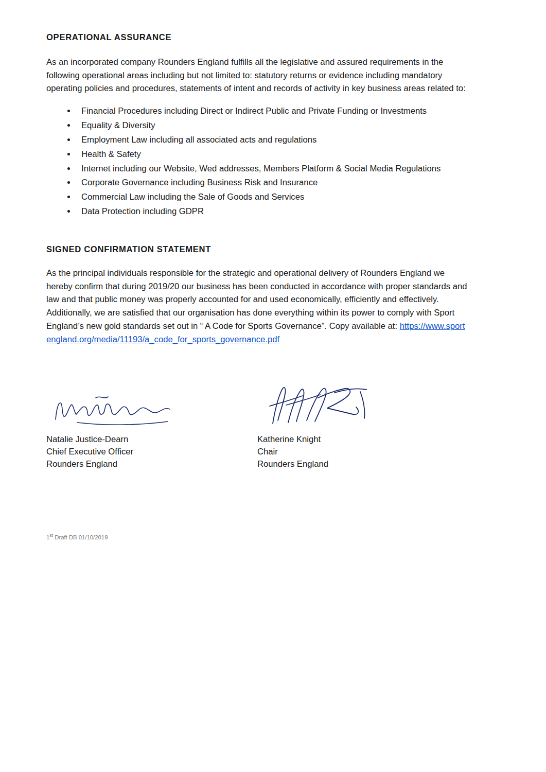Operational Assurance
As an incorporated company Rounders England fulfills all the legislative and assured requirements in the following operational areas including but not limited to: statutory returns or evidence including mandatory operating policies and procedures, statements of intent and records of activity in key business areas related to:
Financial Procedures including Direct or Indirect Public and Private Funding or Investments
Equality & Diversity
Employment Law including all associated acts and regulations
Health & Safety
Internet including our Website, Wed addresses, Members Platform & Social Media Regulations
Corporate Governance including Business Risk and Insurance
Commercial Law including the Sale of Goods and Services
Data Protection including GDPR
Signed Confirmation Statement
As the principal individuals responsible for the strategic and operational delivery of Rounders England we hereby confirm that during 2019/20 our business has been conducted in accordance with proper standards and law and that public money was properly accounted for and used economically, efficiently and effectively. Additionally, we are satisfied that our organisation has done everything within its power to comply with Sport England’s new gold standards set out in “ A Code for Sports Governance”. Copy available at: https://www.sportengland.org/media/11193/a_code_for_sports_governance.pdf
| Natalie Justice-Dearn Chief Executive Officer Rounders England | Katherine Knight Chair Rounders England |
1st Draft DB 01/10/2019